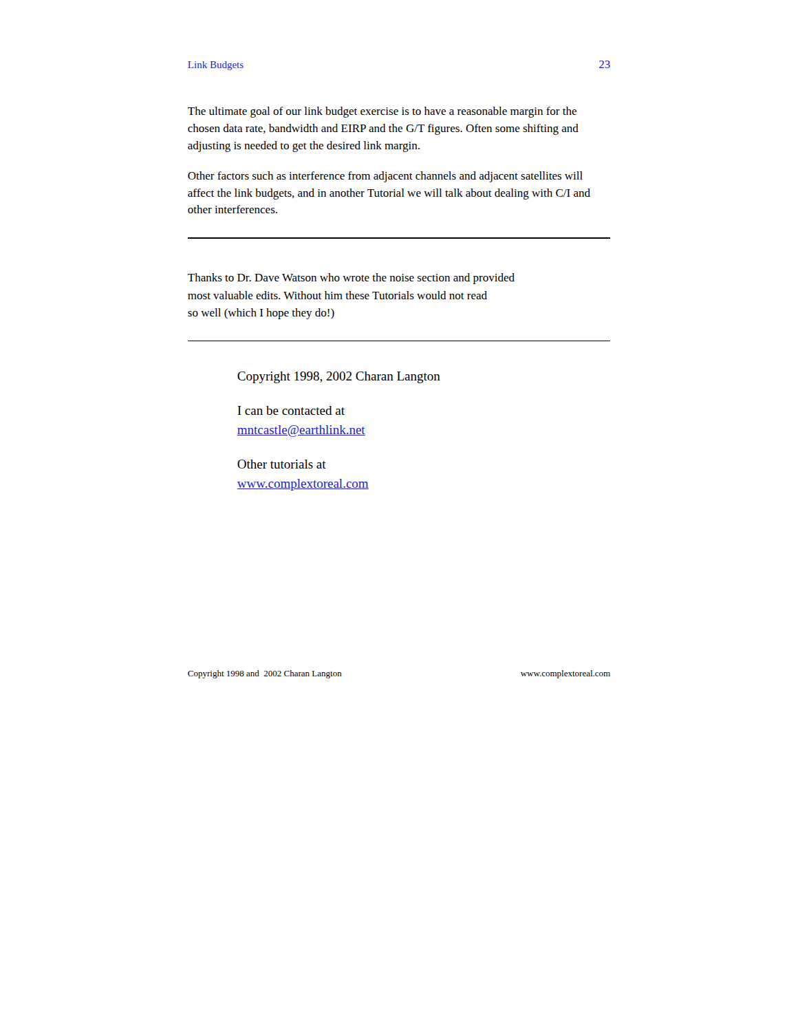Link Budgets 23
The ultimate goal of our link budget exercise is to have a reasonable margin for the chosen data rate, bandwidth and EIRP and the G/T figures. Often some shifting and adjusting is needed to get the desired link margin.
Other factors such as interference from adjacent channels and adjacent satellites will affect the link budgets, and in another Tutorial we will talk about dealing with C/I and other interferences.
Thanks to Dr. Dave Watson who wrote the noise section and provided
most valuable edits. Without him these Tutorials would not read
so well (which I hope they do!)
Copyright 1998, 2002 Charan Langton
I can be contacted at
mntcastle@earthlink.net
Other tutorials at
www.complextoreal.com
Copyright 1998 and 2002 Charan Langton www.complextoreal.com